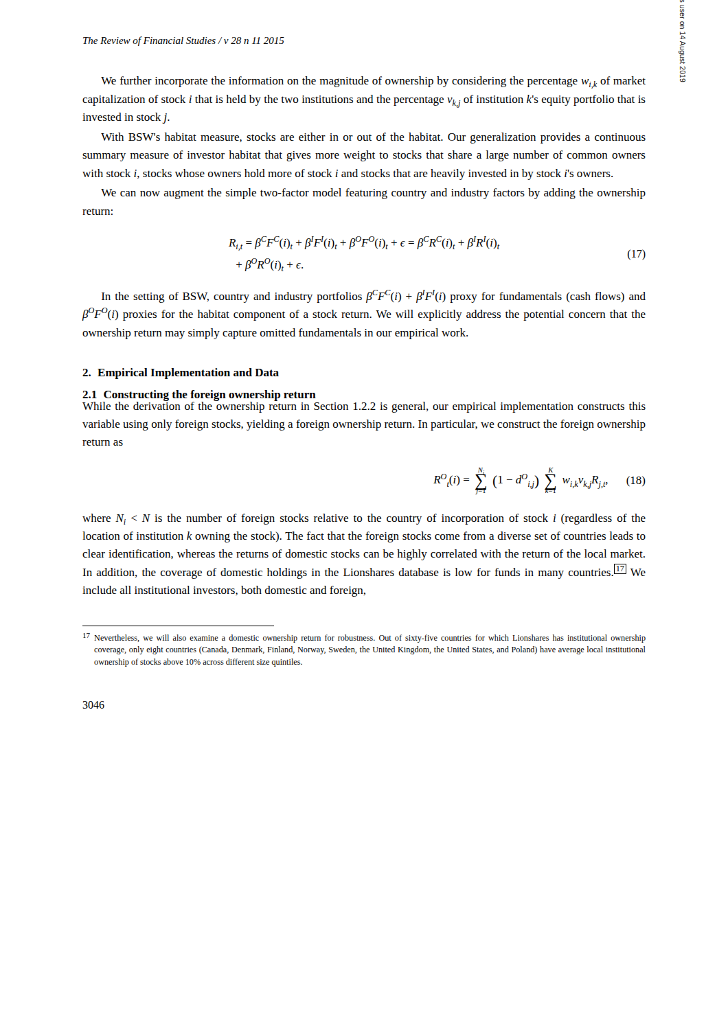Downloaded from https://academic.oup.com/rfs/article-abstract/28/11/3036/1636732 by University of Texas Libraries user on 14 August 2019
The Review of Financial Studies / v 28 n 11 2015
We further incorporate the information on the magnitude of ownership by considering the percentage wi,k of market capitalization of stock i that is held by the two institutions and the percentage vk,j of institution k's equity portfolio that is invested in stock j.
With BSW's habitat measure, stocks are either in or out of the habitat. Our generalization provides a continuous summary measure of investor habitat that gives more weight to stocks that share a large number of common owners with stock i, stocks whose owners hold more of stock i and stocks that are heavily invested in by stock i's owners.
We can now augment the simple two-factor model featuring country and industry factors by adding the ownership return:
Ri,t = βCFC(i)t + βIFI(i)t + βOFO(i)t + ϵ = βCRC(i)t + βIRI(i)t + βORO(i)t + ϵ. (17)
In the setting of BSW, country and industry portfolios βCFC(i) + βIFI(i) proxy for fundamentals (cash flows) and βOFO(i) proxies for the habitat component of a stock return. We will explicitly address the potential concern that the ownership return may simply capture omitted fundamentals in our empirical work.
2. Empirical Implementation and Data
2.1 Constructing the foreign ownership return
While the derivation of the ownership return in Section 1.2.2 is general, our empirical implementation constructs this variable using only foreign stocks, yielding a foreign ownership return. In particular, we construct the foreign ownership return as
ROt(i) = Ni ∑ j=1 (1 − dOi,j) K ∑ k=1 wi,k vk,j Rj,t, (18)
where Ni < N is the number of foreign stocks relative to the country of incorporation of stock i (regardless of the location of institution k owning the stock). The fact that the foreign stocks come from a diverse set of countries leads to clear identification, whereas the returns of domestic stocks can be highly correlated with the return of the local market. In addition, the coverage of domestic holdings in the Lionshares database is low for funds in many countries.17 We include all institutional investors, both domestic and foreign,
17 Nevertheless, we will also examine a domestic ownership return for robustness. Out of sixty-five countries for which Lionshares has institutional ownership coverage, only eight countries (Canada, Denmark, Finland, Norway, Sweden, the United Kingdom, the United States, and Poland) have average local institutional ownership of stocks above 10% across different size quintiles.
3046